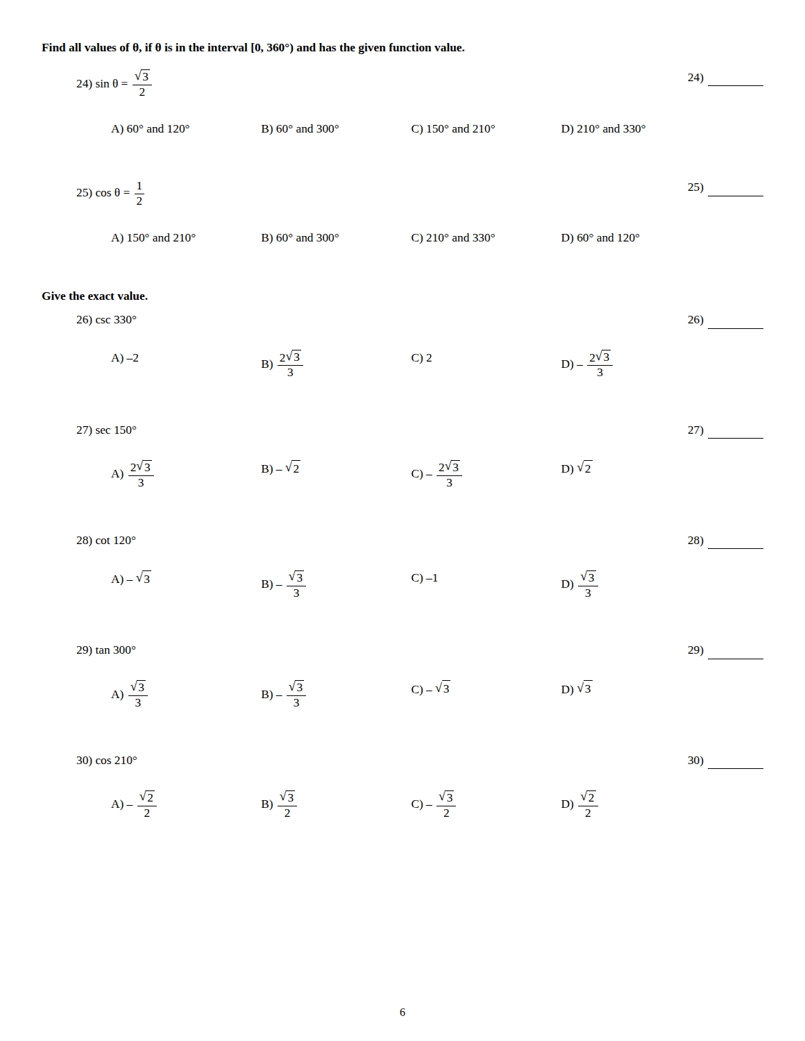Find all values of θ, if θ is in the interval [0, 360°) and has the given function value.
24)
24) sin θ = 32
A) 60° and 120°
B) 60° and 300°
C) 150° and 210°
D) 210° and 330°
25)
25) cos θ = 12
A) 150° and 210°
B) 60° and 300°
C) 210° and 330°
D) 60° and 120°
Give the exact value.
26)
26) csc 330°
A) –2
B) 233
C) 2
D) – 233
27)
27) sec 150°
A) 233
B) – 2
C) – 233
D) 2
28)
28) cot 120°
A) – 3
B) – 33
C) –1
D) 33
29)
29) tan 300°
A) 33
B) – 33
C) – 3
D) 3
30)
30) cos 210°
A) – 22
B) 32
C) – 32
D) 22
6